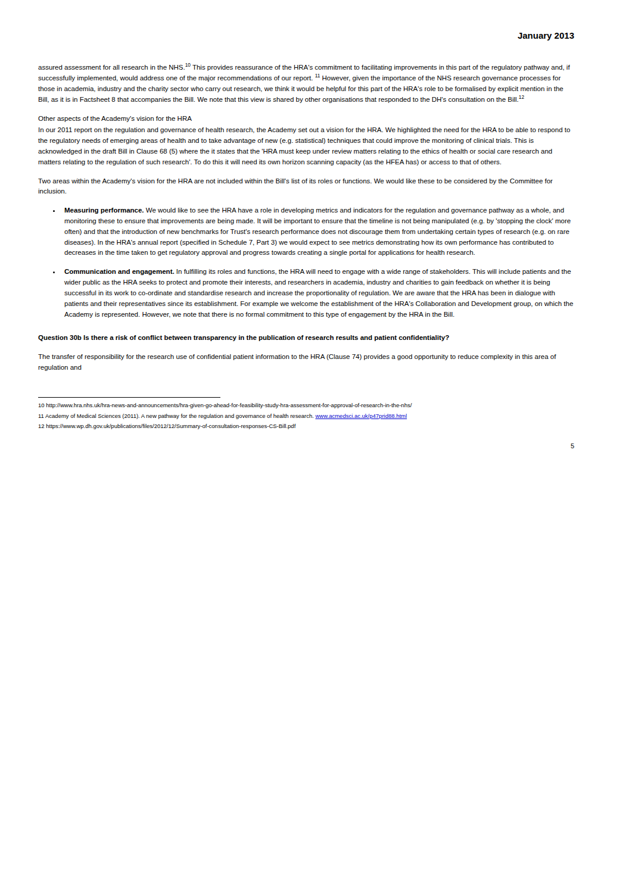January 2013
assured assessment for all research in the NHS.10 This provides reassurance of the HRA's commitment to facilitating improvements in this part of the regulatory pathway and, if successfully implemented, would address one of the major recommendations of our report. 11 However, given the importance of the NHS research governance processes for those in academia, industry and the charity sector who carry out research, we think it would be helpful for this part of the HRA's role to be formalised by explicit mention in the Bill, as it is in Factsheet 8 that accompanies the Bill. We note that this view is shared by other organisations that responded to the DH's consultation on the Bill.12
Other aspects of the Academy's vision for the HRA
In our 2011 report on the regulation and governance of health research, the Academy set out a vision for the HRA. We highlighted the need for the HRA to be able to respond to the regulatory needs of emerging areas of health and to take advantage of new (e.g. statistical) techniques that could improve the monitoring of clinical trials. This is acknowledged in the draft Bill in Clause 68 (5) where the it states that the 'HRA must keep under review matters relating to the ethics of health or social care research and matters relating to the regulation of such research'. To do this it will need its own horizon scanning capacity (as the HFEA has) or access to that of others.
Two areas within the Academy's vision for the HRA are not included within the Bill's list of its roles or functions. We would like these to be considered by the Committee for inclusion.
Measuring performance. We would like to see the HRA have a role in developing metrics and indicators for the regulation and governance pathway as a whole, and monitoring these to ensure that improvements are being made. It will be important to ensure that the timeline is not being manipulated (e.g. by 'stopping the clock' more often) and that the introduction of new benchmarks for Trust's research performance does not discourage them from undertaking certain types of research (e.g. on rare diseases). In the HRA's annual report (specified in Schedule 7, Part 3) we would expect to see metrics demonstrating how its own performance has contributed to decreases in the time taken to get regulatory approval and progress towards creating a single portal for applications for health research.
Communication and engagement. In fulfilling its roles and functions, the HRA will need to engage with a wide range of stakeholders. This will include patients and the wider public as the HRA seeks to protect and promote their interests, and researchers in academia, industry and charities to gain feedback on whether it is being successful in its work to co-ordinate and standardise research and increase the proportionality of regulation. We are aware that the HRA has been in dialogue with patients and their representatives since its establishment. For example we welcome the establishment of the HRA's Collaboration and Development group, on which the Academy is represented. However, we note that there is no formal commitment to this type of engagement by the HRA in the Bill.
Question 30b Is there a risk of conflict between transparency in the publication of research results and patient confidentiality?
The transfer of responsibility for the research use of confidential patient information to the HRA (Clause 74) provides a good opportunity to reduce complexity in this area of regulation and
10 http://www.hra.nhs.uk/hra-news-and-announcements/hra-given-go-ahead-for-feasibility-study-hra-assessment-for-approval-of-research-in-the-nhs/
11 Academy of Medical Sciences (2011). A new pathway for the regulation and governance of health research. www.acmedsci.ac.uk/p47prid88.html
12 https://www.wp.dh.gov.uk/publications/files/2012/12/Summary-of-consultation-responses-CS-Bill.pdf
5